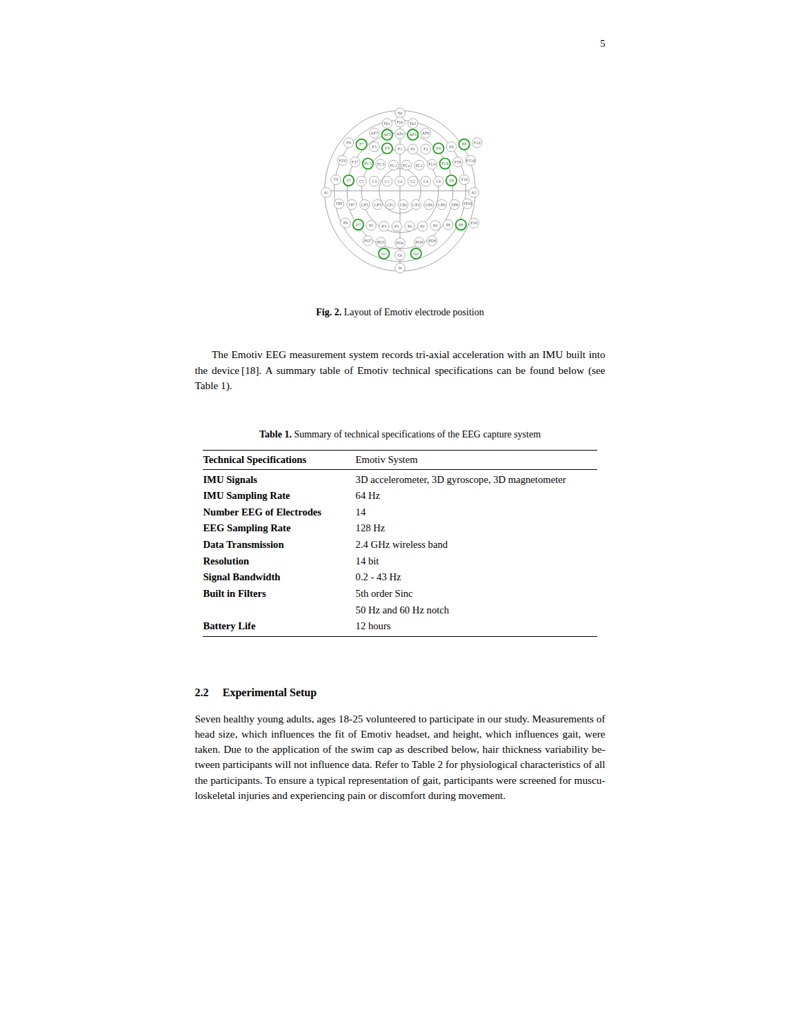5
Nz Fp1 Fpz Fp2 AF7 AF3 AFz AF4 AF8 F9 F7 F5 F3 F1 Fz F2 F4 F6 F8 F10 FT9 FT7 FC5 FC3 FC1 FCz FC2 FC4 FC6 FT8 FT10 T9 T7 C5 C3 C1 Cz C2 C4 C6 T8 T10 A1 A2 TP9 TP7 CP5 CP3 CP1 CPz CP2 CP4 CP6 TP8 TP10 P9 P7 P5 P3 P1 Pz P2 P4 P6 P8 P10 PO7 PO3 POz PO4 PO8 O1 Oz O2 Iz
Fig. 2. Layout of Emotiv electrode position
The Emotiv EEG measurement system records tri-axial acceleration with an IMU built into the device [18]. A summary table of Emotiv technical specifications can be found below (see Table 1).
Table 1. Summary of technical specifications of the EEG capture system
| Technical Specifications | Emotiv System |
| IMU Signals | 3D accelerometer, 3D gyroscope, 3D magnetometer |
| IMU Sampling Rate | 64 Hz |
| Number EEG of Electrodes | 14 |
| EEG Sampling Rate | 128 Hz |
| Data Transmission | 2.4 GHz wireless band |
| Resolution | 14 bit |
| Signal Bandwidth | 0.2 - 43 Hz |
| Built in Filters | 5th order Sinc |
| | 50 Hz and 60 Hz notch |
| Battery Life | 12 hours |
2.2 Experimental Setup
Seven healthy young adults, ages 18-25 volunteered to participate in our study. Measurements of head size, which influences the fit of Emotiv headset, and height, which influences gait, were taken. Due to the application of the swim cap as described below, hair thickness variability between participants will not influence data. Refer to Table 2 for physiological characteristics of all the participants. To ensure a typical representation of gait, participants were screened for musculoskeletal injuries and experiencing pain or discomfort during movement.